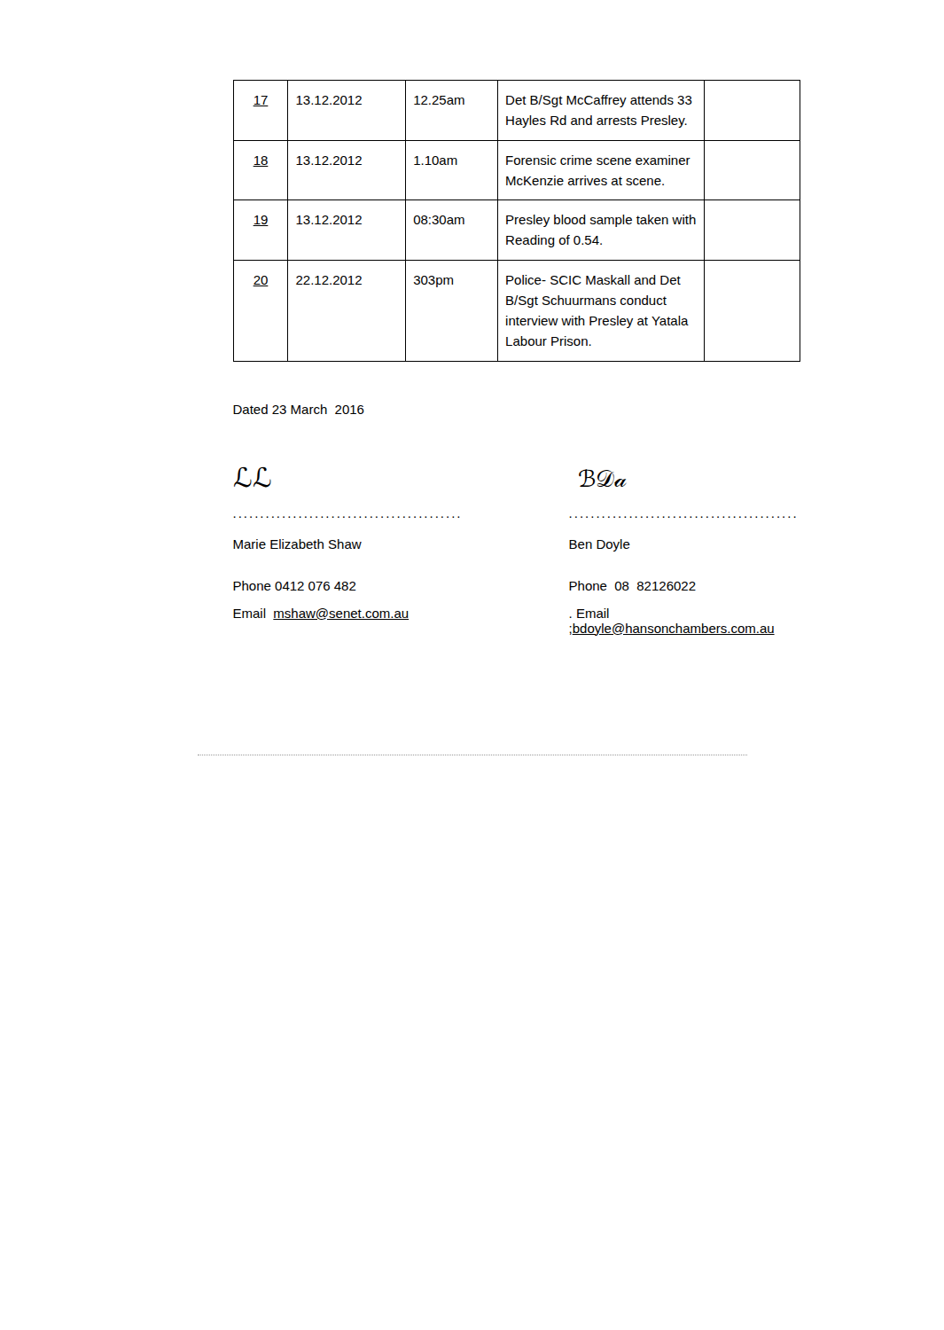| 17 | 13.12.2012 | 12.25am | Det B/Sgt McCaffrey attends 33 Hayles Rd and arrests Presley. | |
| 18 | 13.12.2012 | 1.10am | Forensic crime scene examiner McKenzie arrives at scene. | |
| 19 | 13.12.2012 | 08:30am | Presley blood sample taken with Reading of 0.54. | |
| 20 | 22.12.2012 | 303pm | Police- SCIC Maskall and Det B/Sgt Schuurmans conduct interview with Presley at Yatala Labour Prison. | |
Dated 23 March 2016
ℒℒ
..........................................
Marie Elizabeth Shaw
Phone 0412 076 482
Email mshaw@senet.com.au
ℬ𝒟𝒶
..........................................
Ben Doyle
Phone 08 82126022
. Email ;bdoyle@hansonchambers.com.au